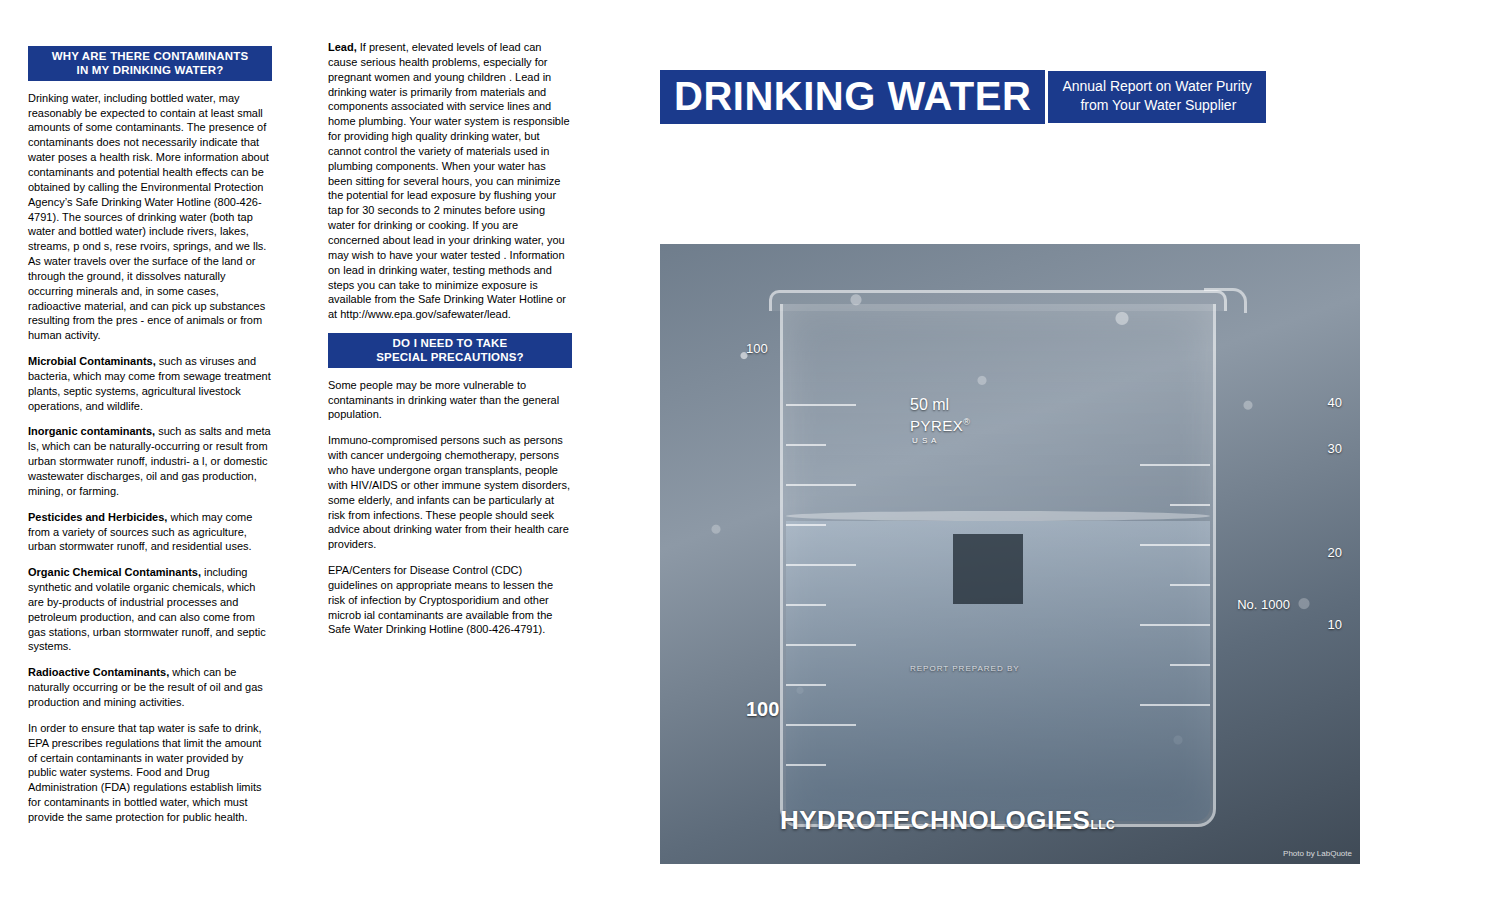WHY ARE THERE CONTAMINANTS
IN MY DRINKING WATER?
Drinking water, including bottled water, may reasonably be expected to contain at least small amounts of some contaminants. The presence of contaminants does not necessarily indicate that water poses a health risk. More information about contaminants and potential health effects can be obtained by calling the Environmental Protection Agency’s Safe Drinking Water Hotline (800-426-4791). The sources of drinking water (both tap water and bottled water) include rivers, lakes, streams, p ond s, rese rvoirs, springs, and we lls. As water travels over the surface of the land or through the ground, it dissolves naturally occurring minerals and, in some cases, radioactive material, and can pick up substances resulting from the pres - ence of animals or from human activity.
Microbial Contaminants, such as viruses and bacteria, which may come from sewage treatment plants, septic systems, agricultural livestock operations, and wildlife.
Inorganic contaminants, such as salts and meta ls, which can be naturally-occurring or result from urban stormwater runoff, industri- a l, or domestic wastewater discharges, oil and gas production, mining, or farming.
Pesticides and Herbicides, which may come from a variety of sources such as agriculture, urban stormwater runoff, and residential uses.
Organic Chemical Contaminants, including synthetic and volatile organic chemicals, which are by-products of industrial processes and petroleum production, and can also come from gas stations, urban stormwater runoff, and septic systems.
Radioactive Contaminants, which can be naturally occurring or be the result of oil and gas production and mining activities.
In order to ensure that tap water is safe to drink, EPA prescribes regulations that limit the amount of certain contaminants in water provided by public water systems. Food and Drug Administration (FDA) regulations establish limits for contaminants in bottled water, which must provide the same protection for public health.
Lead, If present, elevated levels of lead can cause serious health problems, especially for pregnant women and young children . Lead in drinking water is primarily from materials and components associated with service lines and home plumbing. Your water system is responsible for providing high quality drinking water, but cannot control the variety of materials used in plumbing components. When your water has been sitting for several hours, you can minimize the potential for lead exposure by flushing your tap for 30 seconds to 2 minutes before using water for drinking or cooking. If you are concerned about lead in your drinking water, you may wish to have your water tested . Information on lead in drinking water, testing methods and steps you can take to minimize exposure is available from the Safe Drinking Water Hotline or at http://www.epa.gov/safewater/lead.
DO I NEED TO TAKE
SPECIAL PRECAUTIONS?
Some people may be more vulnerable to contaminants in drinking water than the general population.
Immuno-compromised persons such as persons with cancer undergoing chemotherapy, persons who have undergone organ transplants, people with HIV/AIDS or other immune system disorders, some elderly, and infants can be particularly at risk from infections. These people should seek advice about drinking water from their health care providers.
EPA/Centers for Disease Control (CDC) guidelines on appropriate means to lessen the risk of infection by Cryptosporidium and other microb ial contaminants are available from the Safe Water Drinking Hotline (800-426-4791).
DRINKING WATER
Annual Report on Water Purity from Your Water Supplier
100 50 ml PYREX® U S A 40 30 20 10 No. 1000 REPORT PREPARED BY 100
HYDROTECHNOLOGIESLLC
Photo by LabQuote